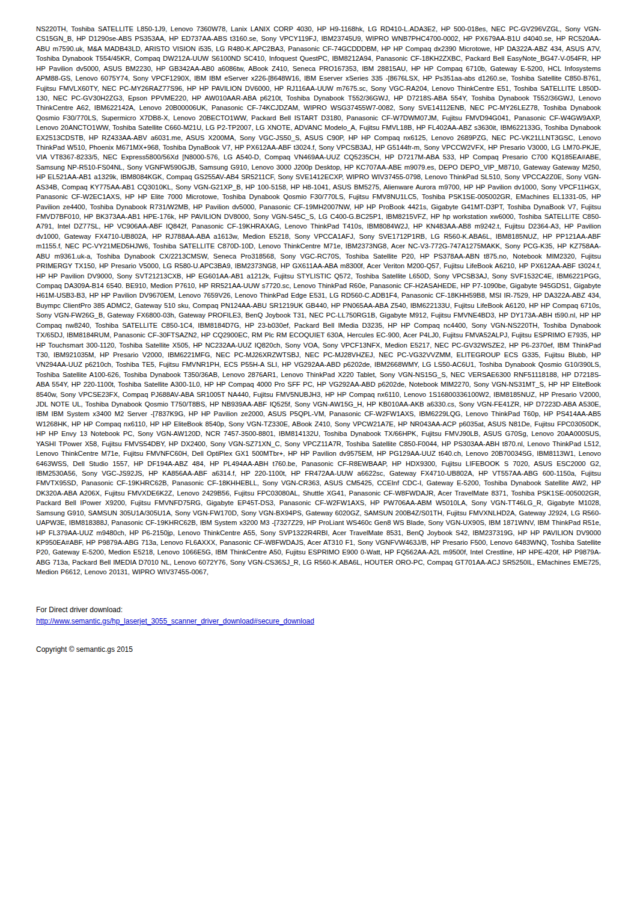NS220TH, Toshiba SATELLITE L850-1J9, Lenovo 7360W78, Lanix LANIX CORP 4030, HP H9-1168hk, LG RD410-L.ADA3E2, HP 500-018es, NEC PC-GV296VZGL, Sony VGN-CS15GN_B, HP D1290se-ABS PS353AA, HP ED737AA-ABS t3160.se, Sony VPCY119FJ, IBM23745U9, WIPRO WNB7PHC4700-0002, HP PX679AA-B1U d4040.se, HP RC520AA-ABU m7590.uk, M&A MADB43LD, ARISTO VISION i535, LG R480-K.APC2BA3, Panasonic CF-74GCDDDBM, HP HP Compaq dx2390 Microtowe, HP DA322A-ABZ 434, ASUS A7V, Toshiba Dynabook T554/45KR, Compaq DW212A-UUW S6100ND SC410, Infoquest QuestPC, IBM8212A94, Panasonic CF-18KH2ZXBC, Packard Bell EasyNote_BG47-V-054FR, HP HP Pavilion dv5000, ASUS BM2230, HP GB342AA-AB0 a6086tw, ABook Z410, Seneca PRO167353, IBM 28815AU, HP HP Compaq 6710b, Gateway E-5200, HCL Infosystems APM88-GS, Lenovo 6075Y74, Sony VPCF1290X, IBM IBM eServer x226-[8648W16, IBM Eserver xSeries 335 -[8676LSX, HP Ps351aa-abs d1260.se, Toshiba Satellite C850-B761, Fujitsu FMVLX60TY, NEC PC-MY26RAZ77S96, HP HP PAVILION DV6000, HP RJ116AA-UUW m7675.sc, Sony VGC-RA204, Lenovo ThinkCentre E51, Toshiba SATELLITE L850D-130, NEC PC-GV30H2ZG3, Epson PPVME220, HP AW010AAR-ABA p6210t, Toshiba Dynabook T552/36GWJ, HP D7218S-ABA 554Y, Toshiba Dynabook T552/36GWJ, Lenovo ThinkCentre A62, IBM622142A, Lenovo 20B00006UK, Panasonic CF-74KCJDZAM, WIPRO WSG37455W7-0082, Sony SVE14112ENB, NEC PC-MY26LEZ78, Toshiba Dynabook Qosmio F30/770LS, Supermicro X7DB8-X, Lenovo 20BECTO1WW, Packard Bell ISTART D3180, Panasonic CF-W7DWM07JM, Fujitsu FMVD94G041, Panasonic CF-W4GW9AXP, Lenovo 20ANCTO1WW, Toshiba Satellite C660-M21U, LG P2-TP2007, LG XNOTE, ADVANC Modelo_A, Fujitsu FMVL18B, HP FL402AA-ABZ s3630it, IBM622133G, Toshiba Dynabook EX2513CDSTB, HP RZ433AA-ABV a6031.me, ASUS X200MA, Sony VGC-JS50_S, ASUS C90P, HP HP Compaq nx6125, Lenovo 2689PZG, NEC PC-VK21LLNT3GSC, Lenovo ThinkPad W510, Phoenix M671MX+968, Toshiba DynaBook V7, HP PX612AA-ABF t3024.f, Sony VPCSB3AJ, HP G5144fr-m, Sony VPCCW2VFX, HP Presario V3000, LG LM70-PKJE, VIA VT8367-8233/5, NEC Express5800/56Xd [N8000-576, LG A540-D, Compaq VN469AA-UUZ CQ5235CH, HP D7217M-ABA 533, HP Compaq Presario C700 KQ185EA#ABE, Samsung NP-R510-FS04NL, Sony VGNFW590GJB, Samsung G910, Lenovo 3000 J200p Desktop, HP KC707AA-ABE m9079.es, DEPO DEPO_VIP_M8710, Gateway Gateway M250, HP EL521AA-AB1 a1329k, IBM8084KGK, Compaq GS255AV-AB4 SR5211CF, Sony SVE1412ECXP, WIPRO WIV37455-0798, Lenovo ThinkPad SL510, Sony VPCCA2Z0E, Sony VGN-AS34B, Compaq KY775AA-AB1 CQ3010KL, Sony VGN-G21XP_B, HP 100-5158, HP H8-1041, ASUS BM5275, Alienware Aurora m9700, HP HP Pavilion dv1000, Sony VPCF11HGX, Panasonic CF-W2EC1AXS, HP HP Elite 7000 Microtowe, Toshiba Dynabook Qosmio F30/770LS, Fujitsu FMV8NU1LC5, Toshiba PSK1SE-005002GR, EMachines EL1331-05, HP Pavilion ze4400, Toshiba Dynabook R731/W2MB, HP Pavilion dv5000, Panasonic CF-19MH2007NW, HP HP ProBook 4421s, Gigabyte G41MT-D3PT, Toshiba DynaBook V7, Fujitsu FMVD7BF010, HP BK373AA-AB1 HPE-176k, HP PAVILION DV8000, Sony VGN-S45C_S, LG C400-G.BC25P1, IBM8215VFZ, HP hp workstation xw6000, Toshiba SATELLITE C850-A791, Intel DZ77SL, HP VC906AA-ABF IQ842f, Panasonic CF-19KHRAXAG, Lenovo ThinkPad T410s, IBM8084W2J, HP KN483AA-AB8 m9242.t, Fujitsu D2364-A3, HP Pavilion dv1000, Gateway FX4710-UB802A, HP RJ788AA-ABA a1613w, Medion E5218, Sony VPCCA1AFJ, Sony SVE1712P1RB, LG R560-K.ABA6L, IBM8185NUZ, HP PP121AA-ABF m1155.f, NEC PC-VY21MED5HJW6, Toshiba SATELLITE C870D-10D, Lenovo ThinkCentre M71e, IBM2373NG8, Acer NC-V3-772G-747A1275MAKK, Sony PCG-K35, HP KZ758AA-ABU m9361.uk-a, Toshiba Dynabook CX/2213CMSW, Seneca Pro318568, Sony VGC-RC70S, Toshiba Satellite P20, HP PS378AA-ABN t875.no, Notebook MIM2320, Fujitsu PRIMERGY TX150, HP Presario V5000, LG R580-U.APC3BA9, IBM2373NG8, HP GX611AA-ABA m8300f, Acer Veriton M200-Q57, Fujitsu LifeBook A6210, HP PX612AA-ABF t3024.f, HP HP Pavilion DV9000, Sony SVT21213CXB, HP EG601AA-AB1 a1212k, Fujitsu STYLISTIC Q572, Toshiba Satellite L650D, Sony VPCSB3AJ, Sony SVF1532C4E, IBM6221PGG, Compaq DA309A-B14 6540. BE910, Medion P7610, HP RR521AA-UUW s7720.sc, Lenovo ThinkPad R60e, Panasonic CF-H2ASAHEDE, HP P7-1090be, Gigabyte 945GDS1, Gigabyte H61M-USB3-B3, HP HP Pavilion DV9670EM, Lenovo 7659V26, Lenovo ThinkPad Edge E531, LG RD560-C.ADB1F4, Panasonic CF-18KHH59B8, MSI IR-7529, HP DA322A-ABZ 434, Buympc ClientPro 385 ADMC2, Gateway 510 sku, Compaq PN124AA-ABU SR1219UK GB440, HP PN065AA-ABA Z540, IBM622133U, Fujitsu LifeBook A6120, HP HP Compaq 6710s, Sony VGN-FW26G_B, Gateway FX6800-03h, Gateway PROFILE3, BenQ Joybook T31, NEC PC-LL750RG1B, Gigabyte M912, Fujitsu FMVNE4BD3, HP DY173A-ABH t590.nl, HP HP Compaq nw8240, Toshiba SATELLITE C850-1C4, IBM8184D7G, HP 23-b030ef, Packard Bell IMedia D3235, HP HP Compaq nc4400, Sony VGN-NS220TH, Toshiba Dynabook TX/65DJ, IBM8184RUM, Panasonic CF-30FTSAZN2, HP CQ2900EC, RM Plc RM ECOQUIET 630A, Hercules EC-900, Acer P4LJ0, Fujitsu FMVA52ALPJ, Fujitsu ESPRIMO E7935, HP HP Touchsmart 300-1120, Toshiba Satellite X505, HP NC232AA-UUZ IQ820ch, Sony VOA, Sony VPCF13NFX, Medion E5217, NEC PC-GV32WSZE2, HP P6-2370ef, IBM ThinkPad T30, IBM921035M, HP Presario V2000, IBM6221MFG, NEC PC-MJ26XRZWTSBJ, NEC PC-MJ28VHZEJ, NEC PC-VG32VVZMM, ELITEGROUP ECS G335, Fujitsu Blubb, HP VN294AA-UUZ p6210ch, Toshiba TE5, Fujitsu FMVNR1PH, ECS P55H-A SLI, HP VG292AA-ABD p6202de, IBM2668WMY, LG LS50-AC6U1, Toshiba Dynabook Qosmio G10/390LS, Toshiba Satellite A100-626, Toshiba Dynabook T350/36AB, Lenovo 2876AR1, Lenovo ThinkPad X220 Tablet, Sony VGN-NS15G_S, NEC VERSAE6300 RNF51118188, HP D7218S-ABA 554Y, HP 220-1100t, Toshiba Satellite A300-1L0, HP HP Compaq 4000 Pro SFF PC, HP VG292AA-ABD p6202de, Notebook MIM2270, Sony VGN-NS31MT_S, HP HP EliteBook 8540w, Sony VPCSE23FX, Compaq PJ688AV-ABA SR1005T NA440, Fujitsu FMV5NUBJH3, HP HP Compaq nx6110, Lenovo 1S16800336100W2, IBM8185NUZ, HP Presario V2000, JDL NOTE UL, Toshiba Dynabook Qosmio T750/T8BS, HP NB939AA-ABF IQ525f, Sony VGN-AW15G_H, HP KB010AA-AKB a6330.cs, Sony VGN-FE41ZR, HP D7223D-ABA A530E, IBM IBM System x3400 M2 Server -[7837K9G, HP HP Pavilion ze2000, ASUS P5QPL-VM, Panasonic CF-W2FW1AXS, IBM6229LQG, Lenovo ThinkPad T60p, HP PS414AA-AB5 W1268HK, HP HP Compaq nx6110, HP HP EliteBook 8540p, Sony VGN-TZ330E, ABook Z410, Sony VPCW21A7E, HP NR043AA-ACP p6035at, ASUS N81De, Fujitsu FPC03050DK, HP HP Envy 13 Notebook PC, Sony VGN-AW120D, NCR 7457-3500-8801, IBM814132U, Toshiba Dynabook TX/66HPK, Fujitsu FMVJ90LB, ASUS G70Sg, Lenovo 20AA000SUS, YASHI TPower X58, Fujitsu FMVS54DBY, HP DX2400, Sony VGN-SZ71XN_C, Sony VPCZ11A7R, Toshiba Satellite C850-F0044, HP PS303AA-ABH t870.nl, Lenovo ThinkPad L512, Lenovo ThinkCentre M71e, Fujitsu FMVNFC60H, Dell OptiPlex GX1 500MTbr+, HP HP Pavilion dv9575EM, HP PG129AA-UUZ t640.ch, Lenovo 20B70034SG, IBM8113W1, Lenovo 6463WSS, Dell Studio 1557, HP DF194A-ABZ 484, HP PL494AA-ABH t760.be, Panasonic CF-R8EWBAAP, HP HDX9300, Fujitsu LIFEBOOK S 7020, ASUS ESC2000 G2, IBM2530A56, Sony VGC-JS92JS, HP KA856AA-ABF a6314.f, HP 220-1100t, HP FR472AA-UUW a6622sc, Gateway FX4710-UB802A, HP VT557AA-ABG 600-1150a, Fujitsu FMVTX95SD, Panasonic CF-19KHRC62B, Panasonic CF-18KHHEBLL, Sony VGN-CR363, ASUS CM5425, CCEInf CDC-I, Gateway E-5200, Toshiba Dynabook Satellite AW2, HP DK320A-ABA A206X, Fujitsu FMVXDE6K2Z, Lenovo 2429B56, Fujitsu FPC03080AL, Shuttle XG41, Panasonic CF-W8FWDAJR, Acer TravelMate 8371, Toshiba PSK1SE-005002GR, Packard Bell IPower X9200, Fujitsu FMVNFD75RG, Gigabyte EP45T-DS3, Panasonic CF-W2FW1AXS, HP PW706AA-ABM W5010LA, Sony VGN-TT46LG_R, Gigabyte M1028, Samsung G910, SAMSUN 305U1A/305U1A, Sony VGN-FW170D, Sony VGN-BX94PS, Gateway 6020GZ, SAMSUN 200B4Z/S01TH, Fujitsu FMVXNLHD2A, Gateway J2924, LG R560-UAPW3E, IBM818388J, Panasonic CF-19KHRC62B, IBM System x3200 M3 -[7327Z29, HP ProLiant WS460c Gen8 WS Blade, Sony VGN-UX90S, IBM 1871WNV, IBM ThinkPad R51e, HP FL379AA-UUZ m9480ch, HP P6-2150jp, Lenovo ThinkCentre A55, Sony SVP1322R4RBI, Acer TravelMate 8531, BenQ Joybook S42, IBM237319G, HP HP PAVILION DV9000 KP950EA#ABF, HP P9879A-ABG 713a, Lenovo FL6AXXX, Panasonic CF-W8FWDAJS, Acer AT310 F1, Sony VGNFVW463J/B, HP Presario F500, Lenovo 6483WNQ, Toshiba Satellite P20, Gateway E-5200, Medion E5218, Lenovo 1066E5G, IBM ThinkCentre A50, Fujitsu ESPRIMO E900 0-Watt, HP FQ562AA-A2L m9500f, Intel Crestline, HP HPE-420f, HP P9879A-ABG 713a, Packard Bell IMEDIA D7010 NL, Lenovo 6072Y76, Sony VGN-CS36SJ_R, LG R560-K.ABA6L, HOUTER ORO-PC, Compaq GT701AA-ACJ SR5250IL, EMachines EME725, Medion P6612, Lenovo 20131, WIPRO WIV37455-0067,
For Direct driver download:
http://www.semantic.gs/hp_laserjet_3055_scanner_driver_download#secure_download
Copyright © semantic.gs 2015